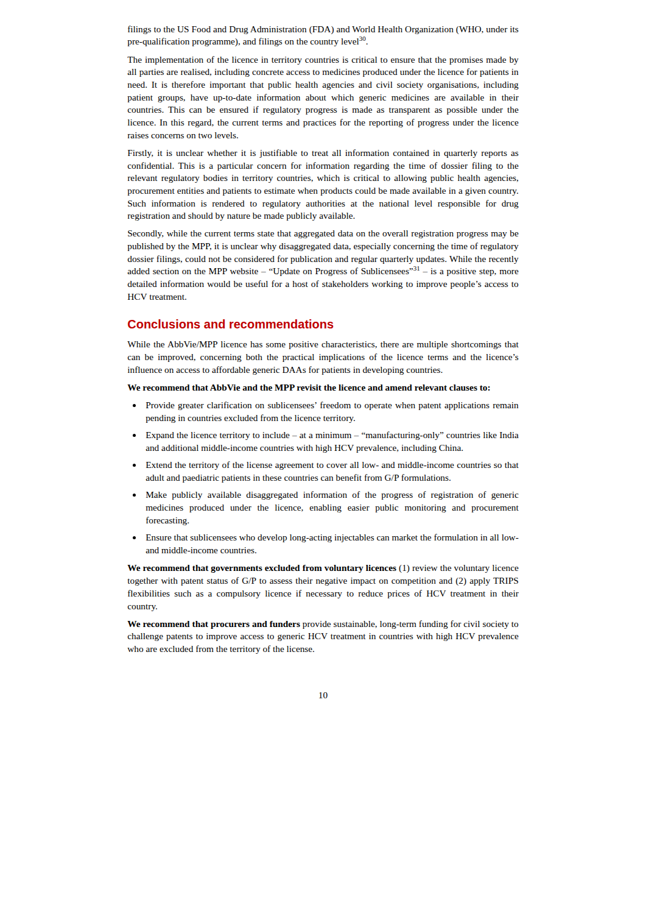filings to the US Food and Drug Administration (FDA) and World Health Organization (WHO, under its pre-qualification programme), and filings on the country level30.
The implementation of the licence in territory countries is critical to ensure that the promises made by all parties are realised, including concrete access to medicines produced under the licence for patients in need. It is therefore important that public health agencies and civil society organisations, including patient groups, have up-to-date information about which generic medicines are available in their countries. This can be ensured if regulatory progress is made as transparent as possible under the licence. In this regard, the current terms and practices for the reporting of progress under the licence raises concerns on two levels.
Firstly, it is unclear whether it is justifiable to treat all information contained in quarterly reports as confidential. This is a particular concern for information regarding the time of dossier filing to the relevant regulatory bodies in territory countries, which is critical to allowing public health agencies, procurement entities and patients to estimate when products could be made available in a given country. Such information is rendered to regulatory authorities at the national level responsible for drug registration and should by nature be made publicly available.
Secondly, while the current terms state that aggregated data on the overall registration progress may be published by the MPP, it is unclear why disaggregated data, especially concerning the time of regulatory dossier filings, could not be considered for publication and regular quarterly updates. While the recently added section on the MPP website – “Update on Progress of Sublicensees”31 – is a positive step, more detailed information would be useful for a host of stakeholders working to improve people’s access to HCV treatment.
Conclusions and recommendations
While the AbbVie/MPP licence has some positive characteristics, there are multiple shortcomings that can be improved, concerning both the practical implications of the licence terms and the licence’s influence on access to affordable generic DAAs for patients in developing countries.
We recommend that AbbVie and the MPP revisit the licence and amend relevant clauses to:
Provide greater clarification on sublicensees’ freedom to operate when patent applications remain pending in countries excluded from the licence territory.
Expand the licence territory to include – at a minimum – “manufacturing-only” countries like India and additional middle-income countries with high HCV prevalence, including China.
Extend the territory of the license agreement to cover all low- and middle-income countries so that adult and paediatric patients in these countries can benefit from G/P formulations.
Make publicly available disaggregated information of the progress of registration of generic medicines produced under the licence, enabling easier public monitoring and procurement forecasting.
Ensure that sublicensees who develop long-acting injectables can market the formulation in all low- and middle-income countries.
We recommend that governments excluded from voluntary licences (1) review the voluntary licence together with patent status of G/P to assess their negative impact on competition and (2) apply TRIPS flexibilities such as a compulsory licence if necessary to reduce prices of HCV treatment in their country.
We recommend that procurers and funders provide sustainable, long-term funding for civil society to challenge patents to improve access to generic HCV treatment in countries with high HCV prevalence who are excluded from the territory of the license.
10